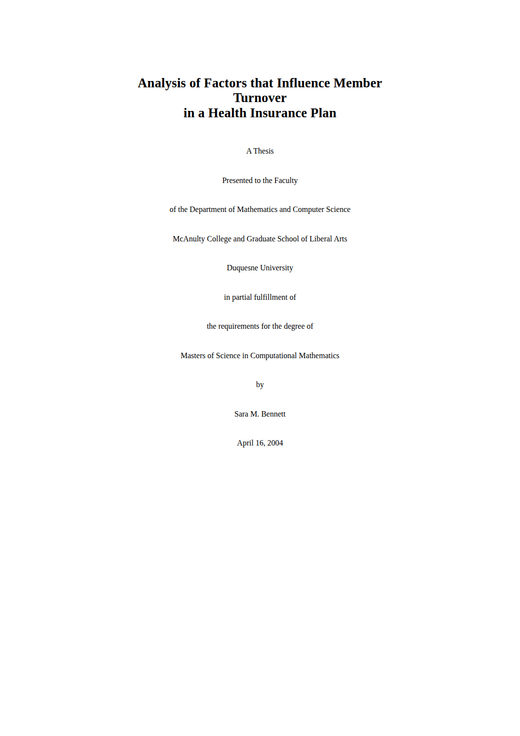Analysis of Factors that Influence Member Turnover in a Health Insurance Plan
A Thesis
Presented to the Faculty
of the Department of Mathematics and Computer Science
McAnulty College and Graduate School of Liberal Arts
Duquesne University
in partial fulfillment of
the requirements for the degree of
Masters of Science in Computational Mathematics
by
Sara M. Bennett
April 16, 2004